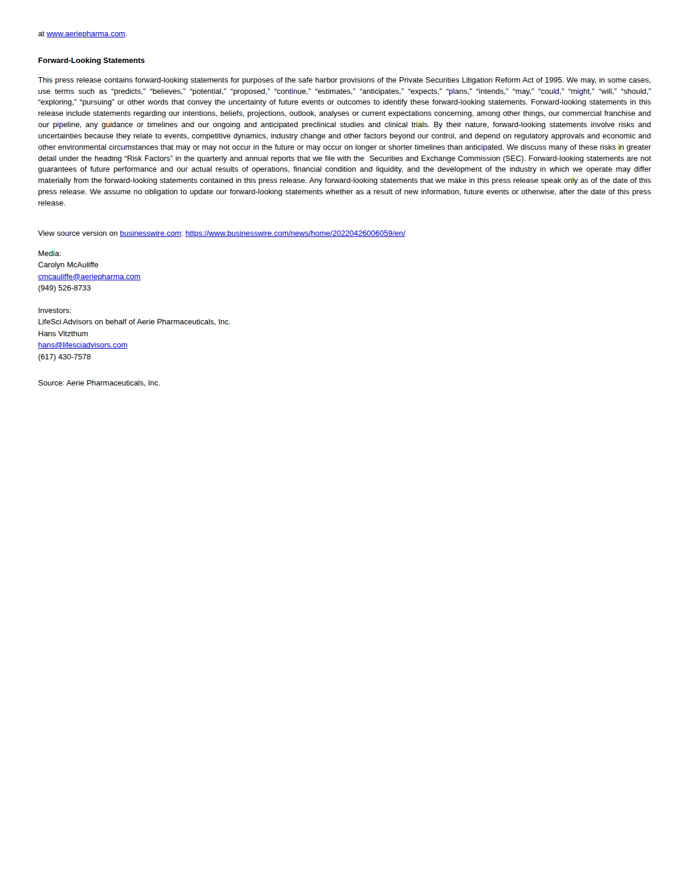at www.aeriepharma.com.
Forward-Looking Statements
This press release contains forward-looking statements for purposes of the safe harbor provisions of the Private Securities Litigation Reform Act of 1995. We may, in some cases, use terms such as “predicts,” “believes,” “potential,” “proposed,” “continue,” “estimates,” “anticipates,” “expects,” “plans,” “intends,” “may,” “could,” “might,” “will,” “should,” “exploring,” “pursuing” or other words that convey the uncertainty of future events or outcomes to identify these forward-looking statements. Forward-looking statements in this release include statements regarding our intentions, beliefs, projections, outlook, analyses or current expectations concerning, among other things, our commercial franchise and our pipeline, any guidance or timelines and our ongoing and anticipated preclinical studies and clinical trials. By their nature, forward-looking statements involve risks and uncertainties because they relate to events, competitive dynamics, industry change and other factors beyond our control, and depend on regulatory approvals and economic and other environmental circumstances that may or may not occur in the future or may occur on longer or shorter timelines than anticipated. We discuss many of these risks in greater detail under the heading “Risk Factors” in the quarterly and annual reports that we file with the Securities and Exchange Commission (SEC). Forward-looking statements are not guarantees of future performance and our actual results of operations, financial condition and liquidity, and the development of the industry in which we operate may differ materially from the forward-looking statements contained in this press release. Any forward-looking statements that we make in this press release speak only as of the date of this press release. We assume no obligation to update our forward-looking statements whether as a result of new information, future events or otherwise, after the date of this press release.
View source version on businesswire.com: https://www.businesswire.com/news/home/20220426006059/en/
Media:
Carolyn McAuliffe
cmcauliffe@aeriepharma.com
(949) 526-8733
Investors:
LifeSci Advisors on behalf of Aerie Pharmaceuticals, Inc.
Hans Vitzthum
hans@lifesciadvisors.com
(617) 430-7578
Source: Aerie Pharmaceuticals, Inc.